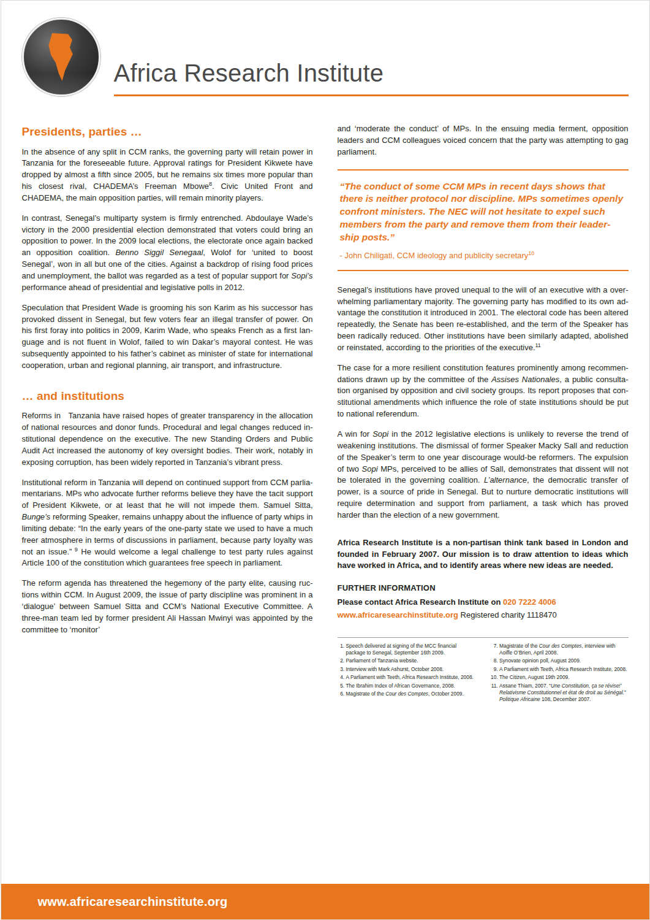Africa Research Institute
Presidents, parties …
In the absence of any split in CCM ranks, the governing party will retain power in Tanzania for the foreseeable future. Approval ratings for President Kikwete have dropped by almost a fifth since 2005, but he remains six times more popular than his closest rival, CHADEMA’s Freeman Mbowe8. Civic United Front and CHADEMA, the main opposition parties, will remain minority players.
In contrast, Senegal’s multiparty system is firmly entrenched. Abdoulaye Wade’s victory in the 2000 presidential election demonstrated that voters could bring an opposition to power. In the 2009 local elections, the electorate once again backed an opposition coalition. Benno Siggil Senegaal, Wolof for ‘united to boost Senegal’, won in all but one of the cities. Against a backdrop of rising food prices and unemployment, the ballot was regarded as a test of popular support for Sopi’s performance ahead of presidential and legislative polls in 2012.
Speculation that President Wade is grooming his son Karim as his successor has provoked dissent in Senegal, but few voters fear an illegal transfer of power. On his first foray into politics in 2009, Karim Wade, who speaks French as a first language and is not fluent in Wolof, failed to win Dakar’s mayoral contest. He was subsequently appointed to his father’s cabinet as minister of state for international cooperation, urban and regional planning, air transport, and infrastructure.
… and institutions
Reforms in Tanzania have raised hopes of greater transparency in the allocation of national resources and donor funds. Procedural and legal changes reduced institutional dependence on the executive. The new Standing Orders and Public Audit Act increased the autonomy of key oversight bodies. Their work, notably in exposing corruption, has been widely reported in Tanzania’s vibrant press.
Institutional reform in Tanzania will depend on continued support from CCM parliamentarians. MPs who advocate further reforms believe they have the tacit support of President Kikwete, or at least that he will not impede them. Samuel Sitta, Bunge’s reforming Speaker, remains unhappy about the influence of party whips in limiting debate: “In the early years of the one-party state we used to have a much freer atmosphere in terms of discussions in parliament, because party loyalty was not an issue.” 9 He would welcome a legal challenge to test party rules against Article 100 of the constitution which guarantees free speech in parliament.
The reform agenda has threatened the hegemony of the party elite, causing ructions within CCM. In August 2009, the issue of party discipline was prominent in a ‘dialogue’ between Samuel Sitta and CCM’s National Executive Committee. A three-man team led by former president Ali Hassan Mwinyi was appointed by the committee to ‘monitor’
and ‘moderate the conduct’ of MPs. In the ensuing media ferment, opposition leaders and CCM colleagues voiced concern that the party was attempting to gag parliament.
“The conduct of some CCM MPs in recent days shows that there is neither protocol nor discipline. MPs sometimes openly confront ministers. The NEC will not hesitate to expel such members from the party and remove them from their leadership posts.”
- John Chiligati, CCM ideology and publicity secretary10
Senegal’s institutions have proved unequal to the will of an executive with a overwhelming parliamentary majority. The governing party has modified to its own advantage the constitution it introduced in 2001. The electoral code has been altered repeatedly, the Senate has been re-established, and the term of the Speaker has been radically reduced. Other institutions have been similarly adapted, abolished or reinstated, according to the priorities of the executive.11
The case for a more resilient constitution features prominently among recommendations drawn up by the committee of the Assises Nationales, a public consultation organised by opposition and civil society groups. Its report proposes that constitutional amendments which influence the role of state institutions should be put to national referendum.
A win for Sopi in the 2012 legislative elections is unlikely to reverse the trend of weakening institutions. The dismissal of former Speaker Macky Sall and reduction of the Speaker’s term to one year discourage would-be reformers. The expulsion of two Sopi MPs, perceived to be allies of Sall, demonstrates that dissent will not be tolerated in the governing coalition. L’alternance, the democratic transfer of power, is a source of pride in Senegal. But to nurture democratic institutions will require determination and support from parliament, a task which has proved harder than the election of a new government.
Africa Research Institute is a non-partisan think tank based in London and founded in February 2007. Our mission is to draw attention to ideas which have worked in Africa, and to identify areas where new ideas are needed.
FURTHER INFORMATION
Please contact Africa Research Institute on 020 7222 4006
www.africaresearchinstitute.org Registered charity 1118470
Speech delivered at signing of the MCC financial package to Senegal, September 16th 2009.
Parliament of Tanzania website.
Interview with Mark Ashurst, October 2008.
A Parliament with Teeth, Africa Research Institute, 2008.
The Ibrahim Index of African Governance, 2008.
Magistrate of the Cour des Comptes, October 2009.
Magistrate of the Cour des Comptes, interview with Aoiffe O’Brien, April 2008.
Synovate opinion poll, August 2009.
A Parliament with Teeth, Africa Research Institute, 2008.
The Citizen, August 19th 2009.
Assane Thiam, 2007. “Une Constitution, ça se révise!’ Relativisme Constitutionnel et état de droit au Sénégal.” Politique Africaine 108, December 2007.
www.africaresearchinstitute.org